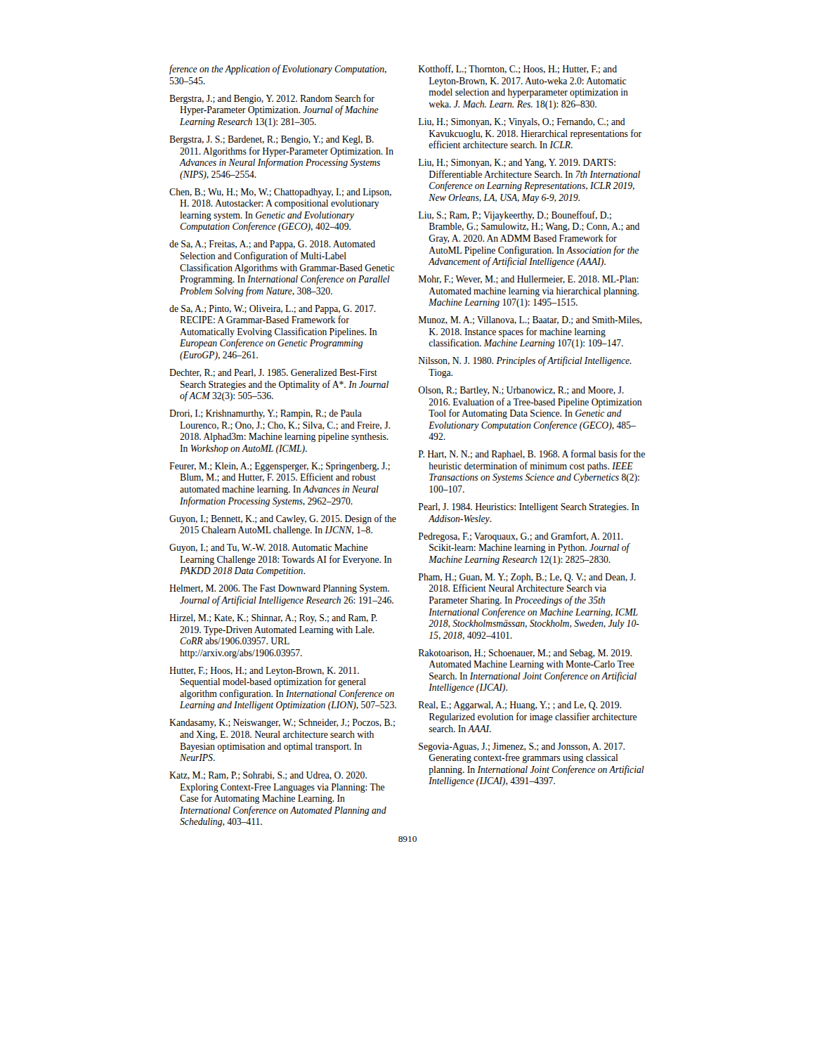ference on the Application of Evolutionary Computation, 530–545.
Bergstra, J.; and Bengio, Y. 2012. Random Search for Hyper-Parameter Optimization. Journal of Machine Learning Research 13(1): 281–305.
Bergstra, J. S.; Bardenet, R.; Bengio, Y.; and Kegl, B. 2011. Algorithms for Hyper-Parameter Optimization. In Advances in Neural Information Processing Systems (NIPS), 2546–2554.
Chen, B.; Wu, H.; Mo, W.; Chattopadhyay, I.; and Lipson, H. 2018. Autostacker: A compositional evolutionary learning system. In Genetic and Evolutionary Computation Conference (GECO), 402–409.
de Sa, A.; Freitas, A.; and Pappa, G. 2018. Automated Selection and Configuration of Multi-Label Classification Algorithms with Grammar-Based Genetic Programming. In International Conference on Parallel Problem Solving from Nature, 308–320.
de Sa, A.; Pinto, W.; Oliveira, L.; and Pappa, G. 2017. RECIPE: A Grammar-Based Framework for Automatically Evolving Classification Pipelines. In European Conference on Genetic Programming (EuroGP), 246–261.
Dechter, R.; and Pearl, J. 1985. Generalized Best-First Search Strategies and the Optimality of A*. In Journal of ACM 32(3): 505–536.
Drori, I.; Krishnamurthy, Y.; Rampin, R.; de Paula Lourenco, R.; Ono, J.; Cho, K.; Silva, C.; and Freire, J. 2018. Alphad3m: Machine learning pipeline synthesis. In Workshop on AutoML (ICML).
Feurer, M.; Klein, A.; Eggensperger, K.; Springenberg, J.; Blum, M.; and Hutter, F. 2015. Efficient and robust automated machine learning. In Advances in Neural Information Processing Systems, 2962–2970.
Guyon, I.; Bennett, K.; and Cawley, G. 2015. Design of the 2015 Chalearn AutoML challenge. In IJCNN, 1–8.
Guyon, I.; and Tu, W.-W. 2018. Automatic Machine Learning Challenge 2018: Towards AI for Everyone. In PAKDD 2018 Data Competition.
Helmert, M. 2006. The Fast Downward Planning System. Journal of Artificial Intelligence Research 26: 191–246.
Hirzel, M.; Kate, K.; Shinnar, A.; Roy, S.; and Ram, P. 2019. Type-Driven Automated Learning with Lale. CoRR abs/1906.03957. URL http://arxiv.org/abs/1906.03957.
Hutter, F.; Hoos, H.; and Leyton-Brown, K. 2011. Sequential model-based optimization for general algorithm configuration. In International Conference on Learning and Intelligent Optimization (LION), 507–523.
Kandasamy, K.; Neiswanger, W.; Schneider, J.; Poczos, B.; and Xing, E. 2018. Neural architecture search with Bayesian optimisation and optimal transport. In NeurIPS.
Katz, M.; Ram, P.; Sohrabi, S.; and Udrea, O. 2020. Exploring Context-Free Languages via Planning: The Case for Automating Machine Learning. In International Conference on Automated Planning and Scheduling, 403–411.
Kotthoff, L.; Thornton, C.; Hoos, H.; Hutter, F.; and Leyton-Brown, K. 2017. Auto-weka 2.0: Automatic model selection and hyperparameter optimization in weka. J. Mach. Learn. Res. 18(1): 826–830.
Liu, H.; Simonyan, K.; Vinyals, O.; Fernando, C.; and Kavukcuoglu, K. 2018. Hierarchical representations for efficient architecture search. In ICLR.
Liu, H.; Simonyan, K.; and Yang, Y. 2019. DARTS: Differentiable Architecture Search. In 7th International Conference on Learning Representations, ICLR 2019, New Orleans, LA, USA, May 6-9, 2019.
Liu, S.; Ram, P.; Vijaykeerthy, D.; Bouneffouf, D.; Bramble, G.; Samulowitz, H.; Wang, D.; Conn, A.; and Gray, A. 2020. An ADMM Based Framework for AutoML Pipeline Configuration. In Association for the Advancement of Artificial Intelligence (AAAI).
Mohr, F.; Wever, M.; and Hullermeier, E. 2018. ML-Plan: Automated machine learning via hierarchical planning. Machine Learning 107(1): 1495–1515.
Munoz, M. A.; Villanova, L.; Baatar, D.; and Smith-Miles, K. 2018. Instance spaces for machine learning classification. Machine Learning 107(1): 109–147.
Nilsson, N. J. 1980. Principles of Artificial Intelligence. Tioga.
Olson, R.; Bartley, N.; Urbanowicz, R.; and Moore, J. 2016. Evaluation of a Tree-based Pipeline Optimization Tool for Automating Data Science. In Genetic and Evolutionary Computation Conference (GECO), 485–492.
P. Hart, N. N.; and Raphael, B. 1968. A formal basis for the heuristic determination of minimum cost paths. IEEE Transactions on Systems Science and Cybernetics 8(2): 100–107.
Pearl, J. 1984. Heuristics: Intelligent Search Strategies. In Addison-Wesley.
Pedregosa, F.; Varoquaux, G.; and Gramfort, A. 2011. Scikit-learn: Machine learning in Python. Journal of Machine Learning Research 12(1): 2825–2830.
Pham, H.; Guan, M. Y.; Zoph, B.; Le, Q. V.; and Dean, J. 2018. Efficient Neural Architecture Search via Parameter Sharing. In Proceedings of the 35th International Conference on Machine Learning, ICML 2018, Stockholmsmässan, Stockholm, Sweden, July 10-15, 2018, 4092–4101.
Rakotoarison, H.; Schoenauer, M.; and Sebag, M. 2019. Automated Machine Learning with Monte-Carlo Tree Search. In International Joint Conference on Artificial Intelligence (IJCAI).
Real, E.; Aggarwal, A.; Huang, Y.; ; and Le, Q. 2019. Regularized evolution for image classifier architecture search. In AAAI.
Segovia-Aguas, J.; Jimenez, S.; and Jonsson, A. 2017. Generating context-free grammars using classical planning. In International Joint Conference on Artificial Intelligence (IJCAI), 4391–4397.
8910